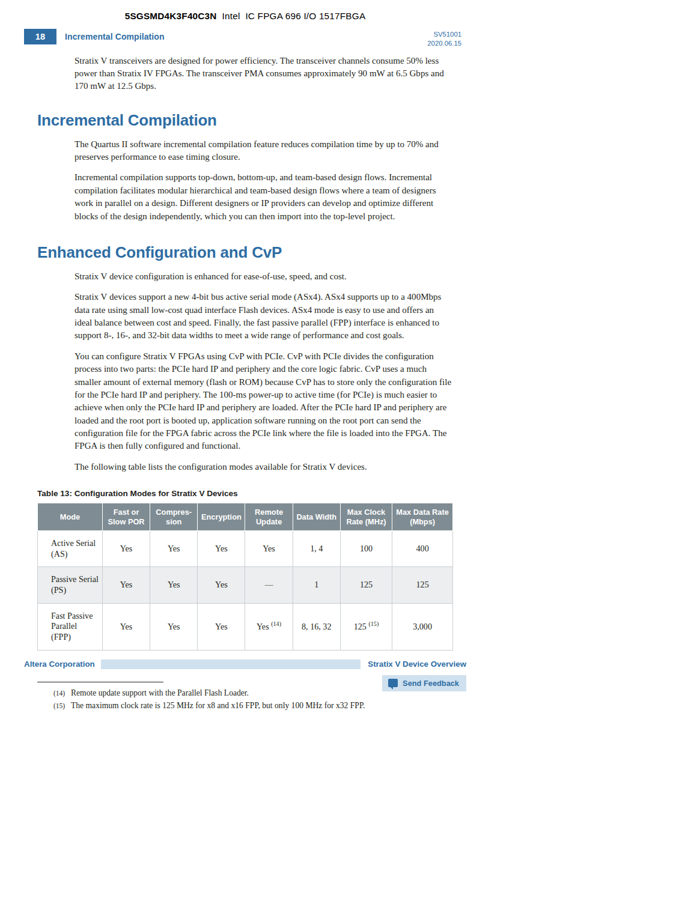5SGSMD4K3F40C3N Intel IC FPGA 696 I/O 1517FBGA
18
Incremental Compilation
SV51001
2020.06.15
Stratix V transceivers are designed for power efficiency. The transceiver channels consume 50% less power than Stratix IV FPGAs. The transceiver PMA consumes approximately 90 mW at 6.5 Gbps and 170 mW at 12.5 Gbps.
Incremental Compilation
The Quartus II software incremental compilation feature reduces compilation time by up to 70% and preserves performance to ease timing closure.
Incremental compilation supports top-down, bottom-up, and team-based design flows. Incremental compilation facilitates modular hierarchical and team-based design flows where a team of designers work in parallel on a design. Different designers or IP providers can develop and optimize different blocks of the design independently, which you can then import into the top-level project.
Enhanced Configuration and CvP
Stratix V device configuration is enhanced for ease-of-use, speed, and cost.
Stratix V devices support a new 4-bit bus active serial mode (ASx4). ASx4 supports up to a 400Mbps data rate using small low-cost quad interface Flash devices. ASx4 mode is easy to use and offers an ideal balance between cost and speed. Finally, the fast passive parallel (FPP) interface is enhanced to support 8-, 16-, and 32-bit data widths to meet a wide range of performance and cost goals.
You can configure Stratix V FPGAs using CvP with PCIe. CvP with PCIe divides the configuration process into two parts: the PCIe hard IP and periphery and the core logic fabric. CvP uses a much smaller amount of external memory (flash or ROM) because CvP has to store only the configuration file for the PCIe hard IP and periphery. The 100-ms power-up to active time (for PCIe) is much easier to achieve when only the PCIe hard IP and periphery are loaded. After the PCIe hard IP and periphery are loaded and the root port is booted up, application software running on the root port can send the configuration file for the FPGA fabric across the PCIe link where the file is loaded into the FPGA. The FPGA is then fully configured and functional.
The following table lists the configuration modes available for Stratix V devices.
Table 13: Configuration Modes for Stratix V Devices
| Mode | Fast or Slow POR | Compres- sion | Encryption | Remote Update | Data Width | Max Clock Rate (MHz) | Max Data Rate (Mbps) |
| --- | --- | --- | --- | --- | --- | --- | --- |
| Active Serial (AS) | Yes | Yes | Yes | Yes | 1, 4 | 100 | 400 |
| Passive Serial (PS) | Yes | Yes | Yes | — | 1 | 125 | 125 |
| Fast Passive Parallel (FPP) | Yes | Yes | Yes | Yes (14) | 8, 16, 32 | 125 (15) | 3,000 |
(14)
Remote update support with the Parallel Flash Loader.
(15)
The maximum clock rate is 125 MHz for x8 and x16 FPP, but only 100 MHz for x32 FPP.
Altera Corporation
Stratix V Device Overview
Send Feedback